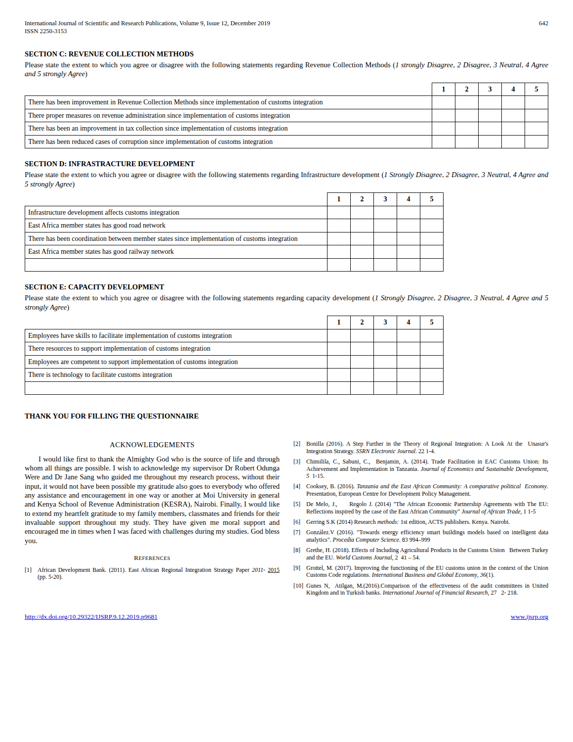International Journal of Scientific and Research Publications, Volume 9, Issue 12, December 2019
ISSN 2250-3153
642
SECTION C: REVENUE COLLECTION METHODS
Please state the extent to which you agree or disagree with the following statements regarding Revenue Collection Methods (1 strongly Disagree, 2 Disagree, 3 Neutral, 4 Agree and 5 strongly Agree)
| | 1 | 2 | 3 | 4 | 5 |
| --- | --- | --- | --- | --- | --- |
| There has been improvement in Revenue Collection Methods since implementation of customs integration | | | | | |
| There proper measures on revenue administration since implementation of customs integration | | | | | |
| There has been an improvement in tax collection since implementation of customs integration | | | | | |
| There has been reduced cases of corruption since implementation of customs integration | | | | | |
SECTION D: INFRASTRACTURE DEVELOPMENT
Please state the extent to which you agree or disagree with the following statements regarding Infrastructure development (1 Strongly Disagree, 2 Disagree, 3 Neutral, 4 Agree and 5 strongly Agree)
| | 1 | 2 | 3 | 4 | 5 |
| --- | --- | --- | --- | --- | --- |
| Infrastructure development affects customs integration | | | | | |
| East Africa member states has good road network | | | | | |
| There has been coordination between member states since implementation of customs integration | | | | | |
| East Africa member states has good railway network | | | | | |
SECTION E: CAPACITY DEVELOPMENT
Please state the extent to which you agree or disagree with the following statements regarding capacity development (1 Strongly Disagree, 2 Disagree, 3 Neutral, 4 Agree and 5 strongly Agree)
| | 1 | 2 | 3 | 4 | 5 |
| --- | --- | --- | --- | --- | --- |
| Employees have skills to facilitate implementation of customs integration | | | | | |
| There resources to support implementation of customs integration | | | | | |
| Employees are competent to support implementation of customs integration | | | | | |
| There is technology to facilitate customs integration | | | | | |
THANK YOU FOR FILLING THE QUESTIONNAIRE
ACKNOWLEDGEMENTS
I would like first to thank the Almighty God who is the source of life and through whom all things are possible. I wish to acknowledge my supervisor Dr Robert Odunga Were and Dr Jane Sang who guided me throughout my research process, without their input, it would not have been possible my gratitude also goes to everybody who offered any assistance and encouragement in one way or another at Moi University in general and Kenya School of Revenue Administration (KESRA), Nairobi. Finally, I would like to extend my heartfelt gratitude to my family members, classmates and friends for their invaluable support throughout my study. They have given me moral support and encouraged me in times when I was faced with challenges during my studies. God bless you.
REFERENCES
African Development Bank. (2011). East African Regional Integration Strategy Paper 2011- 2015 (pp. 5-20).
Bonilla (2016). A Step Further in the Theory of Regional Integration: A Look At the Unasur's Integration Strategy. SSRN Electronic Journal. 22 1-4.
Chimilila, C., Sabuni, C., Benjamin, A. (2014). Trade Facilitation in EAC Customs Union: Its Achievement and Implementation in Tanzania. Journal of Economics and Sustainable Development, 5 1-15.
Cooksey, B. (2016). Tanzania and the East African Community: A comparative political Economy. Presentation, European Centre for Development Policy Management.
De Melo, J., Regolo J. (2014) "The African Economic Partnership Agreements with The EU: Reflections inspired by the case of the East African Community" Journal of African Trade, 1 1-5
Gerring S.K (2014) Research methods: 1st edition, ACTS publishers. Kenya. Nairobi.
González.V (2016). "Towards energy efficiency smart buildings models based on intelligent data analytics". Procedia Computer Science. 83 994–999
Grethe, H. (2018). Effects of Including Agricultural Products in the Customs Union Between Turkey and the EU. World Customs Journal, 2 41 – 54.
Grottel, M. (2017). Improving the functioning of the EU customs union in the context of the Union Customs Code regulations. International Business and Global Economy, 36(1).
Gunes N, Atilgan, M.(2016).Comparison of the effectiveness of the audit committees in United Kingdom and in Turkish banks. International Journal of Financial Research, 27 2- 218.
http://dx.doi.org/10.29322/IJSRP.9.12.2019.p9681
www.ijsrp.org